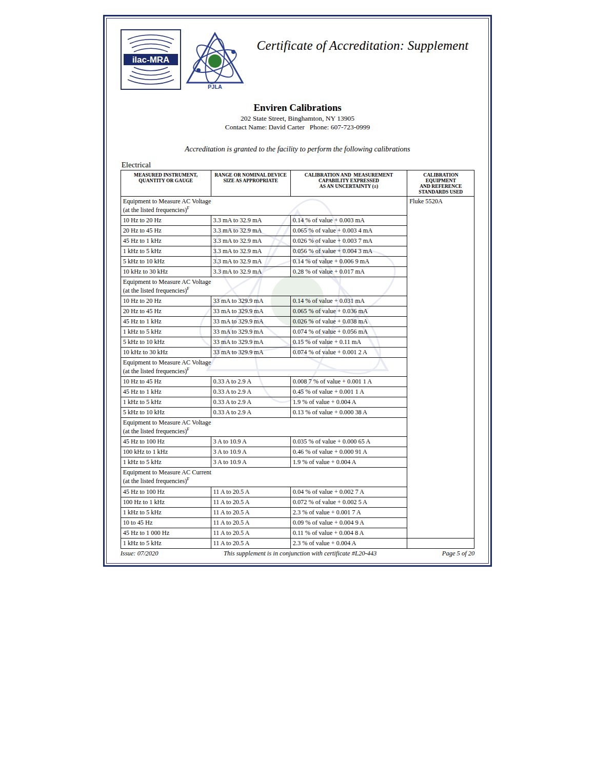ilac-MRA
PJLA
Certificate of Accreditation: Supplement
Enviren Calibrations
202 State Street, Binghamton, NY 13905
Contact Name: David Carter Phone: 607-723-0999
Accreditation is granted to the facility to perform the following calibrations
Electrical
| MEASURED INSTRUMENT, QUANTITY OR GAUGE | RANGE OR NOMINAL DEVICE SIZE AS APPROPRIATE | CALIBRATION AND MEASUREMENT CAPABILITY EXPRESSED AS AN UNCERTAINTY (±) | CALIBRATION EQUIPMENT AND REFERENCE STANDARDS USED |
| --- | --- | --- | --- |
| Equipment to Measure AC Voltage (at the listed frequencies) F | Fluke 5520A |
| 10 Hz to 20 Hz | 3.3 mA to 32.9 mA | 0.14 % of value + 0.003 mA |
| 20 Hz to 45 Hz | 3.3 mA to 32.9 mA | 0.065 % of value + 0.003 4 mA |
| 45 Hz to 1 kHz | 3.3 mA to 32.9 mA | 0.026 % of value + 0.003 7 mA |
| 1 kHz to 5 kHz | 3.3 mA to 32.9 mA | 0.056 % of value + 0.004 3 mA |
| 5 kHz to 10 kHz | 3.3 mA to 32.9 mA | 0.14 % of value + 0.006 9 mA |
| 10 kHz to 30 kHz | 3.3 mA to 32.9 mA | 0.28 % of value + 0.017 mA |
| Equipment to Measure AC Voltage (at the listed frequencies) F |
| 10 Hz to 20 Hz | 33 mA to 329.9 mA | 0.14 % of value + 0.031 mA |
| 20 Hz to 45 Hz | 33 mA to 329.9 mA | 0.065 % of value + 0.036 mA |
| 45 Hz to 1 kHz | 33 mA to 329.9 mA | 0.026 % of value + 0.038 mA |
| 1 kHz to 5 kHz | 33 mA to 329.9 mA | 0.074 % of value + 0.056 mA |
| 5 kHz to 10 kHz | 33 mA to 329.9 mA | 0.15 % of value + 0.11 mA |
| 10 kHz to 30 kHz | 33 mA to 329.9 mA | 0.074 % of value + 0.001 2 A |
| Equipment to Measure AC Voltage (at the listed frequencies) F |
| 10 Hz to 45 Hz | 0.33 A to 2.9 A | 0.008 7 % of value + 0.001 1 A |
| 45 Hz to 1 kHz | 0.33 A to 2.9 A | 0.45 % of value + 0.001 1 A |
| 1 kHz to 5 kHz | 0.33 A to 2.9 A | 1.9 % of value + 0.004 A |
| 5 kHz to 10 kHz | 0.33 A to 2.9 A | 0.13 % of value + 0.000 38 A |
| Equipment to Measure AC Voltage (at the listed frequencies) F |
| 45 Hz to 100 Hz | 3 A to 10.9 A | 0.035 % of value + 0.000 65 A |
| 100 kHz to 1 kHz | 3 A to 10.9 A | 0.46 % of value + 0.000 91 A |
| 1 kHz to 5 kHz | 3 A to 10.9 A | 1.9 % of value + 0.004 A |
| Equipment to Measure AC Current (at the listed frequencies) F |
| 45 Hz to 100 Hz | 11 A to 20.5 A | 0.04 % of value + 0.002 7 A |
| 100 Hz to 1 kHz | 11 A to 20.5 A | 0.072 % of value + 0.002 5 A |
| 1 kHz to 5 kHz | 11 A to 20.5 A | 2.3 % of value + 0.001 7 A |
| 10 to 45 Hz | 11 A to 20.5 A | 0.09 % of value + 0.004 9 A |
| 45 Hz to 1 000 Hz | 11 A to 20.5 A | 0.11 % of value + 0.004 8 A |
| 1 kHz to 5 kHz | 11 A to 20.5 A | 2.3 % of value + 0.004 A | |
Issue: 07/2020
This supplement is in conjunction with certificate #L20-443
Page 5 of 20